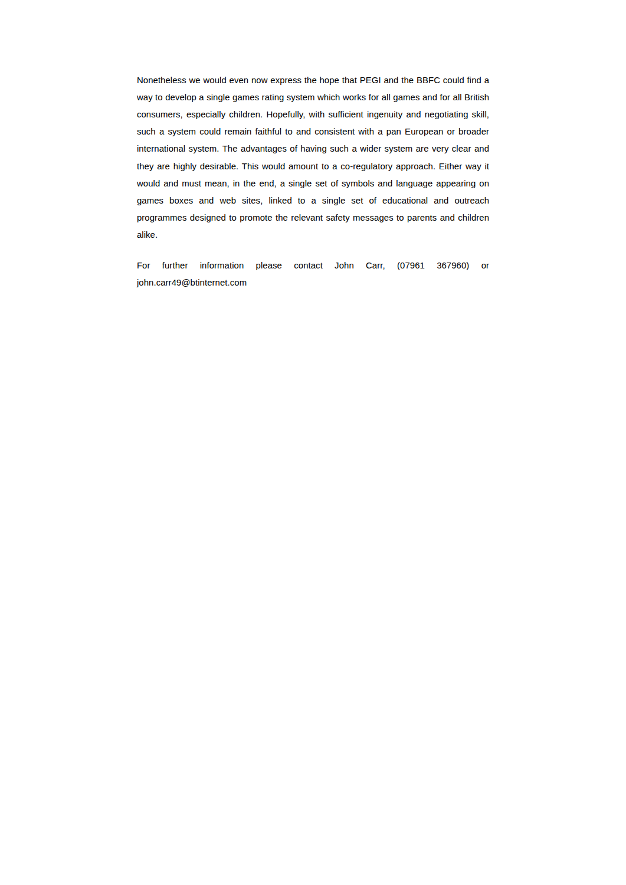Nonetheless we would even now express the hope that PEGI and the BBFC could find a way to develop a single games rating system which works for all games and for all British consumers, especially children. Hopefully, with sufficient ingenuity and negotiating skill, such a system could remain faithful to and consistent with a pan European or broader international system. The advantages of having such a wider system are very clear and they are highly desirable. This would amount to a co-regulatory approach. Either way it would and must mean, in the end, a single set of symbols and language appearing on games boxes and web sites, linked to a single set of educational and outreach programmes designed to promote the relevant safety messages to parents and children alike.
For further information please contact John Carr, (07961 367960) or john.carr49@btinternet.com